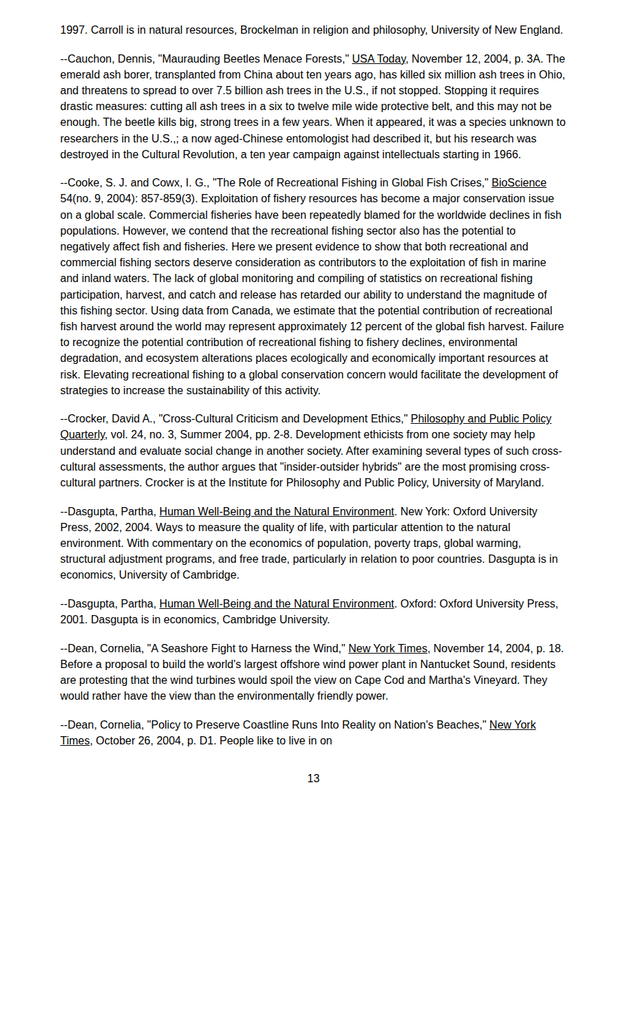1997. Carroll is in natural resources, Brockelman in religion and philosophy, University of New England.
--Cauchon, Dennis, "Maurauding Beetles Menace Forests," USA Today, November 12, 2004, p. 3A. The emerald ash borer, transplanted from China about ten years ago, has killed six million ash trees in Ohio, and threatens to spread to over 7.5 billion ash trees in the U.S., if not stopped. Stopping it requires drastic measures: cutting all ash trees in a six to twelve mile wide protective belt, and this may not be enough. The beetle kills big, strong trees in a few years. When it appeared, it was a species unknown to researchers in the U.S.,; a now aged-Chinese entomologist had described it, but his research was destroyed in the Cultural Revolution, a ten year campaign against intellectuals starting in 1966.
--Cooke, S. J. and Cowx, I. G., "The Role of Recreational Fishing in Global Fish Crises," BioScience 54(no. 9, 2004): 857-859(3). Exploitation of fishery resources has become a major conservation issue on a global scale. Commercial fisheries have been repeatedly blamed for the worldwide declines in fish populations. However, we contend that the recreational fishing sector also has the potential to negatively affect fish and fisheries. Here we present evidence to show that both recreational and commercial fishing sectors deserve consideration as contributors to the exploitation of fish in marine and inland waters. The lack of global monitoring and compiling of statistics on recreational fishing participation, harvest, and catch and release has retarded our ability to understand the magnitude of this fishing sector. Using data from Canada, we estimate that the potential contribution of recreational fish harvest around the world may represent approximately 12 percent of the global fish harvest. Failure to recognize the potential contribution of recreational fishing to fishery declines, environmental degradation, and ecosystem alterations places ecologically and economically important resources at risk. Elevating recreational fishing to a global conservation concern would facilitate the development of strategies to increase the sustainability of this activity.
--Crocker, David A., "Cross-Cultural Criticism and Development Ethics," Philosophy and Public Policy Quarterly, vol. 24, no. 3, Summer 2004, pp. 2-8. Development ethicists from one society may help understand and evaluate social change in another society. After examining several types of such cross-cultural assessments, the author argues that "insider-outsider hybrids" are the most promising cross-cultural partners. Crocker is at the Institute for Philosophy and Public Policy, University of Maryland.
--Dasgupta, Partha, Human Well-Being and the Natural Environment. New York: Oxford University Press, 2002, 2004. Ways to measure the quality of life, with particular attention to the natural environment. With commentary on the economics of population, poverty traps, global warming, structural adjustment programs, and free trade, particularly in relation to poor countries. Dasgupta is in economics, University of Cambridge.
--Dasgupta, Partha, Human Well-Being and the Natural Environment. Oxford: Oxford University Press, 2001. Dasgupta is in economics, Cambridge University.
--Dean, Cornelia, "A Seashore Fight to Harness the Wind," New York Times, November 14, 2004, p. 18. Before a proposal to build the world's largest offshore wind power plant in Nantucket Sound, residents are protesting that the wind turbines would spoil the view on Cape Cod and Martha's Vineyard. They would rather have the view than the environmentally friendly power.
--Dean, Cornelia, "Policy to Preserve Coastline Runs Into Reality on Nation's Beaches," New York Times, October 26, 2004, p. D1. People like to live in on
13